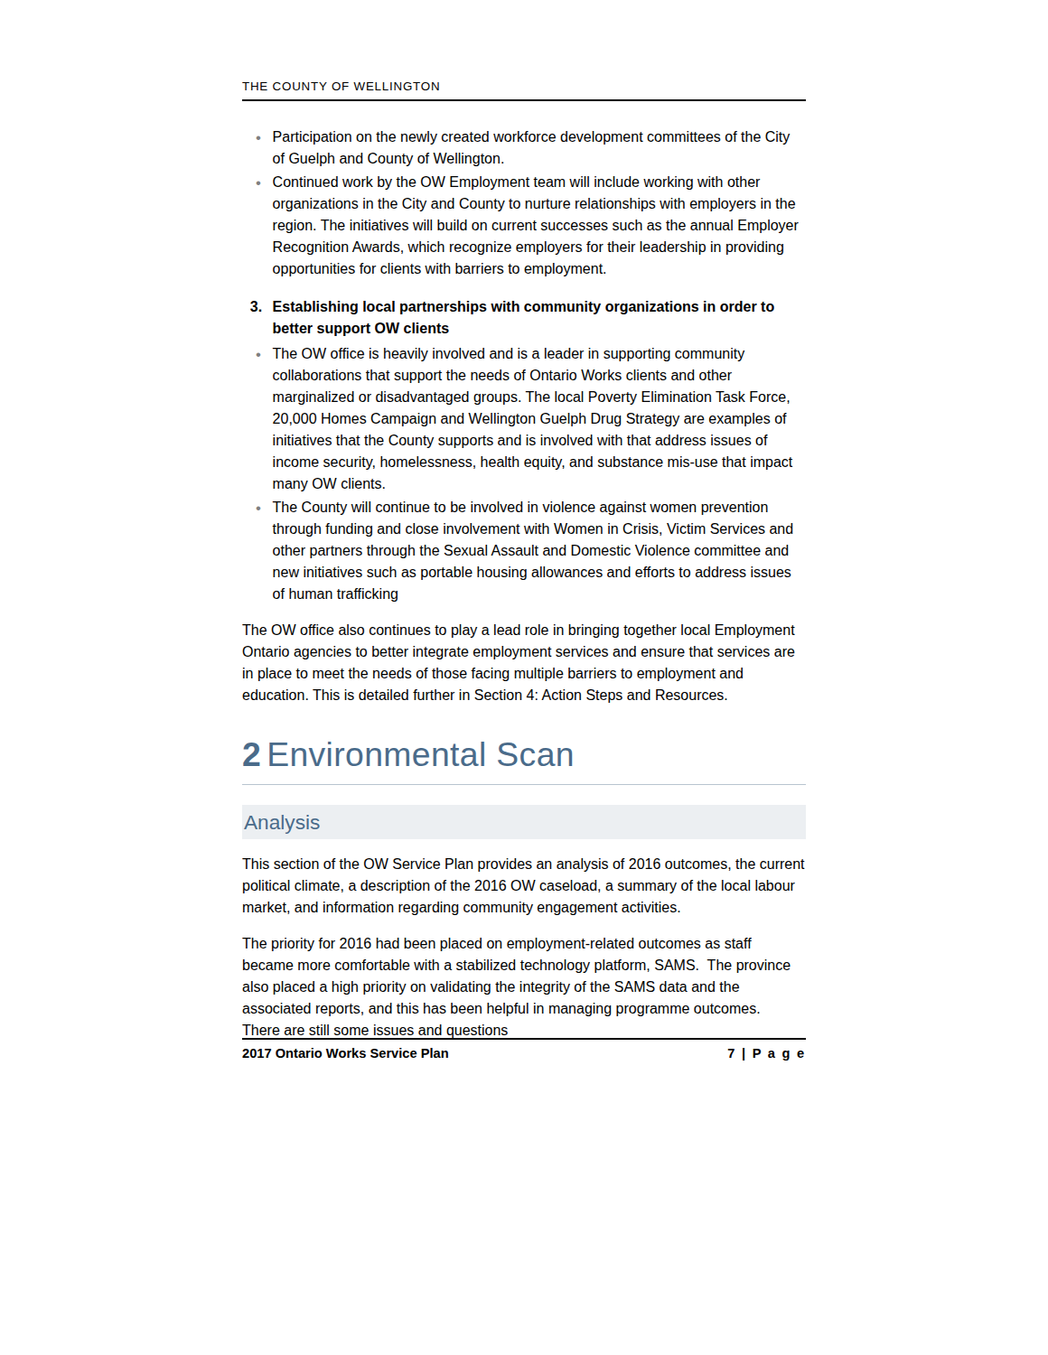THE COUNTY OF WELLINGTON
Participation on the newly created workforce development committees of the City of Guelph and County of Wellington.
Continued work by the OW Employment team will include working with other organizations in the City and County to nurture relationships with employers in the region. The initiatives will build on current successes such as the annual Employer Recognition Awards, which recognize employers for their leadership in providing opportunities for clients with barriers to employment.
Establishing local partnerships with community organizations in order to better support OW clients
The OW office is heavily involved and is a leader in supporting community collaborations that support the needs of Ontario Works clients and other marginalized or disadvantaged groups. The local Poverty Elimination Task Force, 20,000 Homes Campaign and Wellington Guelph Drug Strategy are examples of initiatives that the County supports and is involved with that address issues of income security, homelessness, health equity, and substance mis-use that impact many OW clients.
The County will continue to be involved in violence against women prevention through funding and close involvement with Women in Crisis, Victim Services and other partners through the Sexual Assault and Domestic Violence committee and new initiatives such as portable housing allowances and efforts to address issues of human trafficking
The OW office also continues to play a lead role in bringing together local Employment Ontario agencies to better integrate employment services and ensure that services are in place to meet the needs of those facing multiple barriers to employment and education. This is detailed further in Section 4: Action Steps and Resources.
2 Environmental Scan
Analysis
This section of the OW Service Plan provides an analysis of 2016 outcomes, the current political climate, a description of the 2016 OW caseload, a summary of the local labour market, and information regarding community engagement activities.
The priority for 2016 had been placed on employment-related outcomes as staff became more comfortable with a stabilized technology platform, SAMS. The province also placed a high priority on validating the integrity of the SAMS data and the associated reports, and this has been helpful in managing programme outcomes. There are still some issues and questions
2017 Ontario Works Service Plan 7 | P a g e